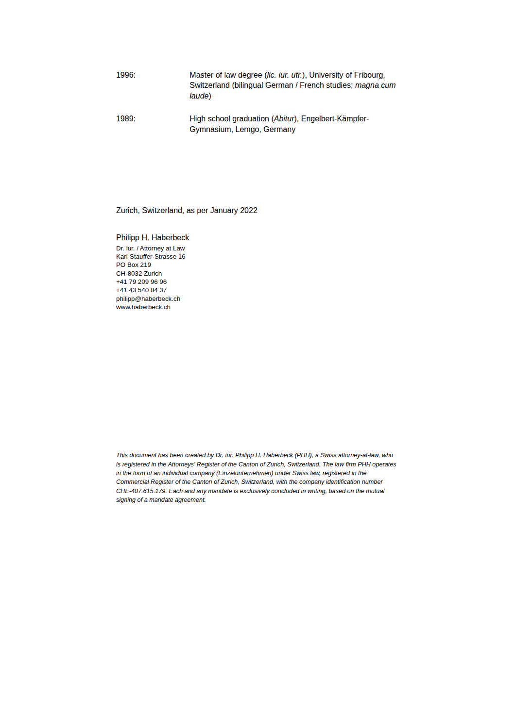| 1996: | Master of law degree ( lic. iur. utr. ), University of Fribourg, Switzerland (bilingual German / French studies; magna cum laude ) |
| 1989: | High school graduation ( Abitur ), Engelbert-Kämpfer-Gymnasium, Lemgo, Germany |
Zurich, Switzerland, as per January 2022
Philipp H. Haberbeck
Dr. iur. / Attorney at Law
Karl-Stauffer-Strasse 16
PO Box 219
CH-8032 Zurich
+41 79 209 96 96
+41 43 540 84 37
philipp@haberbeck.ch
www.haberbeck.ch
This document has been created by Dr. iur. Philipp H. Haberbeck (PHH), a Swiss attorney-at-law, who is registered in the Attorneys' Register of the Canton of Zurich, Switzerland. The law firm PHH operates in the form of an individual company (Einzelunternehmen) under Swiss law, registered in the Commercial Register of the Canton of Zurich, Switzerland, with the company identification number CHE-407.615.179. Each and any mandate is exclusively concluded in writing, based on the mutual signing of a mandate agreement.